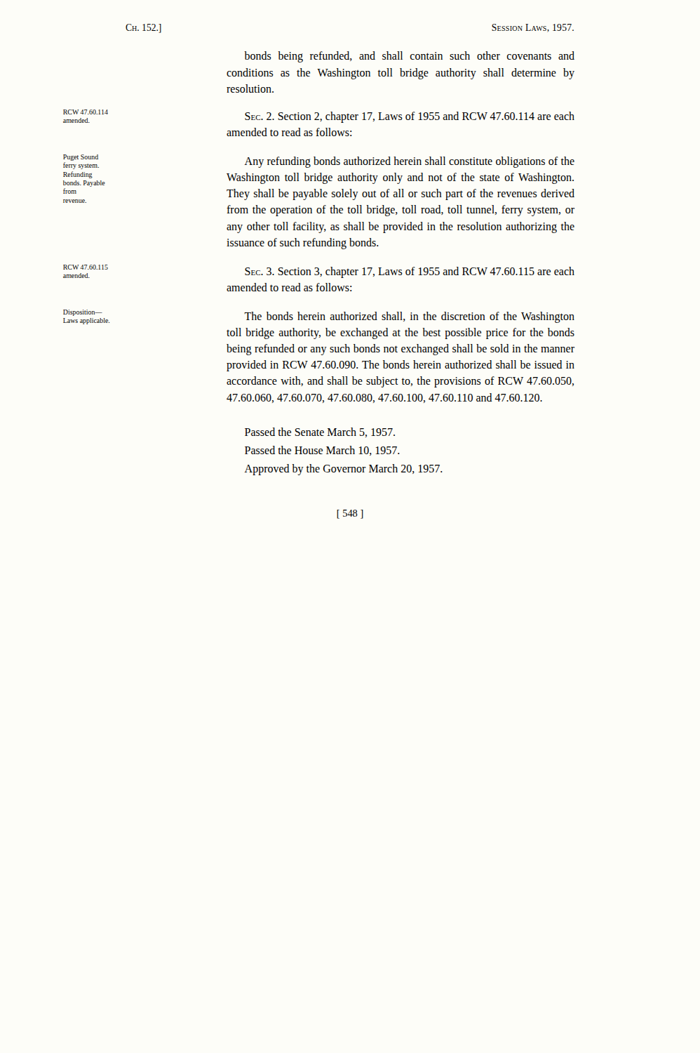Ch. 152.]
Session Laws, 1957.
bonds being refunded, and shall contain such other covenants and conditions as the Washington toll bridge authority shall determine by resolution.
RCW 47.60.114
amended.
Sec. 2. Section 2, chapter 17, Laws of 1955 and RCW 47.60.114 are each amended to read as follows:
Puget Sound
ferry system.
Refunding
bonds. Payable from
revenue.
Any refunding bonds authorized herein shall constitute obligations of the Washington toll bridge authority only and not of the state of Washington. They shall be payable solely out of all or such part of the revenues derived from the operation of the toll bridge, toll road, toll tunnel, ferry system, or any other toll facility, as shall be provided in the resolution authorizing the issuance of such refunding bonds.
RCW 47.60.115
amended.
Sec. 3. Section 3, chapter 17, Laws of 1955 and RCW 47.60.115 are each amended to read as follows:
Disposition—
Laws applicable.
The bonds herein authorized shall, in the discretion of the Washington toll bridge authority, be exchanged at the best possible price for the bonds being refunded or any such bonds not exchanged shall be sold in the manner provided in RCW 47.60.090. The bonds herein authorized shall be issued in accordance with, and shall be subject to, the provisions of RCW 47.60.050, 47.60.060, 47.60.070, 47.60.080, 47.60.100, 47.60.110 and 47.60.120.
Passed the Senate March 5, 1957.
Passed the House March 10, 1957.
Approved by the Governor March 20, 1957.
[ 548 ]